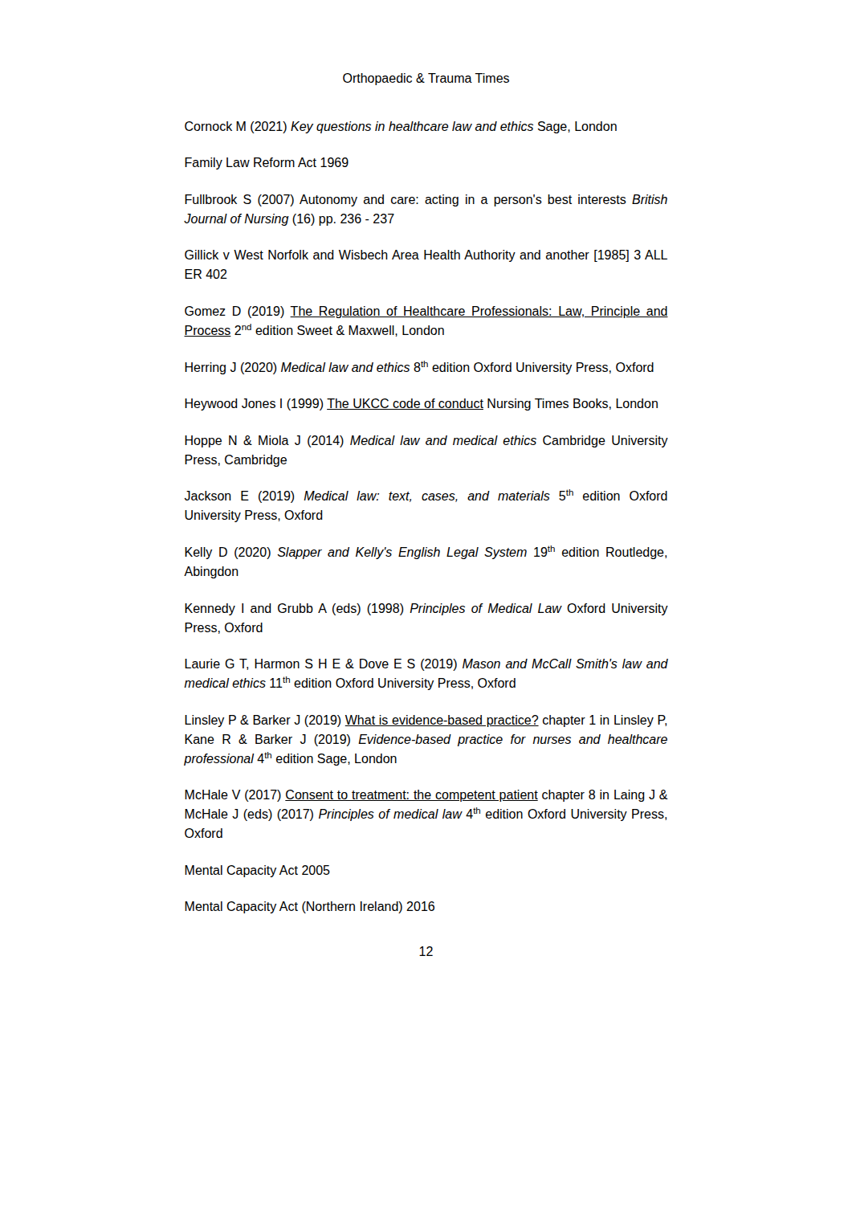Orthopaedic & Trauma Times
Cornock M (2021) Key questions in healthcare law and ethics Sage, London
Family Law Reform Act 1969
Fullbrook S (2007) Autonomy and care: acting in a person's best interests British Journal of Nursing (16) pp. 236 - 237
Gillick v West Norfolk and Wisbech Area Health Authority and another [1985] 3 ALL ER 402
Gomez D (2019) The Regulation of Healthcare Professionals: Law, Principle and Process 2nd edition Sweet & Maxwell, London
Herring J (2020) Medical law and ethics 8th edition Oxford University Press, Oxford
Heywood Jones I (1999) The UKCC code of conduct Nursing Times Books, London
Hoppe N & Miola J (2014) Medical law and medical ethics Cambridge University Press, Cambridge
Jackson E (2019) Medical law: text, cases, and materials 5th edition Oxford University Press, Oxford
Kelly D (2020) Slapper and Kelly's English Legal System 19th edition Routledge, Abingdon
Kennedy I and Grubb A (eds) (1998) Principles of Medical Law Oxford University Press, Oxford
Laurie G T, Harmon S H E & Dove E S (2019) Mason and McCall Smith's law and medical ethics 11th edition Oxford University Press, Oxford
Linsley P & Barker J (2019) What is evidence-based practice? chapter 1 in Linsley P, Kane R & Barker J (2019) Evidence-based practice for nurses and healthcare professional 4th edition Sage, London
McHale V (2017) Consent to treatment: the competent patient chapter 8 in Laing J & McHale J (eds) (2017) Principles of medical law 4th edition Oxford University Press, Oxford
Mental Capacity Act 2005
Mental Capacity Act (Northern Ireland) 2016
12